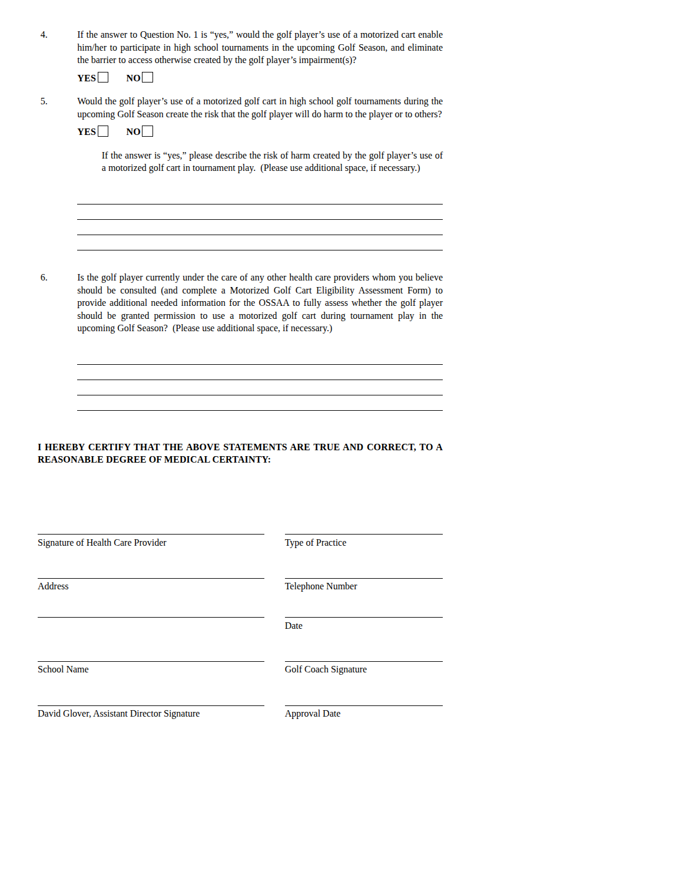4.
If the answer to Question No. 1 is “yes,” would the golf player’s use of a motorized cart enable him/her to participate in high school tournaments in the upcoming Golf Season, and eliminate the barrier to access otherwise created by the golf player’s impairment(s)?
YES NO
5.
Would the golf player’s use of a motorized golf cart in high school golf tournaments during the upcoming Golf Season create the risk that the golf player will do harm to the player or to others?
YES NO
If the answer is “yes,” please describe the risk of harm created by the golf player’s use of a motorized golf cart in tournament play. (Please use additional space, if necessary.)
6.
Is the golf player currently under the care of any other health care providers whom you believe should be consulted (and complete a Motorized Golf Cart Eligibility Assessment Form) to provide additional needed information for the OSSAA to fully assess whether the golf player should be granted permission to use a motorized golf cart during tournament play in the upcoming Golf Season? (Please use additional space, if necessary.)
I hereby certify that the above statements are true and correct, to a reasonable degree of medical certainty:
| Signature of Health Care Provider | | Type of Practice |
| Address | | Telephone Number |
| | | Date |
| School Name | | Golf Coach Signature |
| David Glover, Assistant Director Signature | | Approval Date |